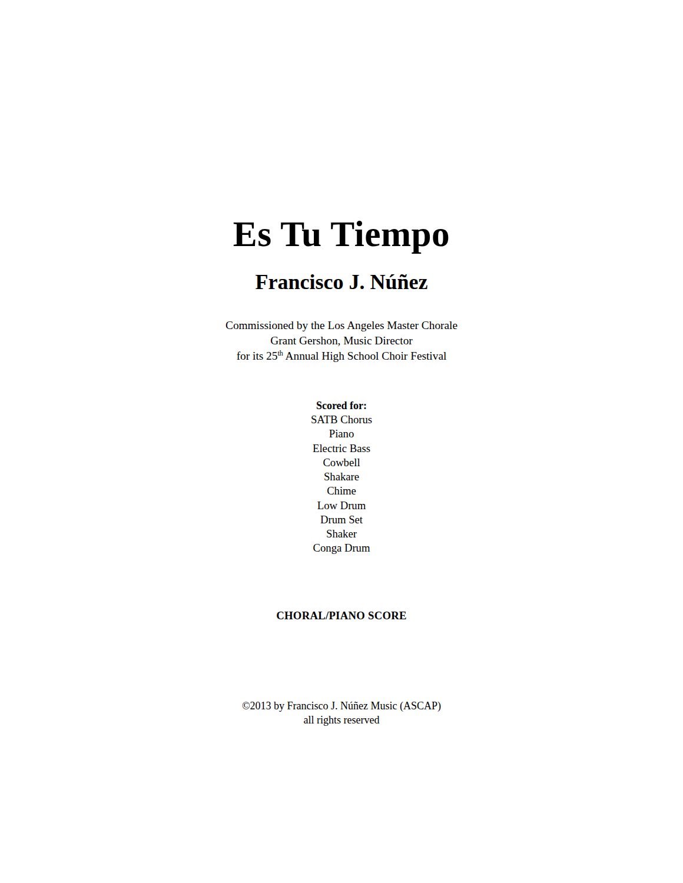Es Tu Tiempo
Francisco J. Núñez
Commissioned by the Los Angeles Master Chorale
Grant Gershon, Music Director
for its 25th Annual High School Choir Festival
Scored for:
SATB Chorus
Piano
Electric Bass
Cowbell
Shakare
Chime
Low Drum
Drum Set
Shaker
Conga Drum
CHORAL/PIANO SCORE
©2013 by Francisco J. Núñez Music (ASCAP)
all rights reserved